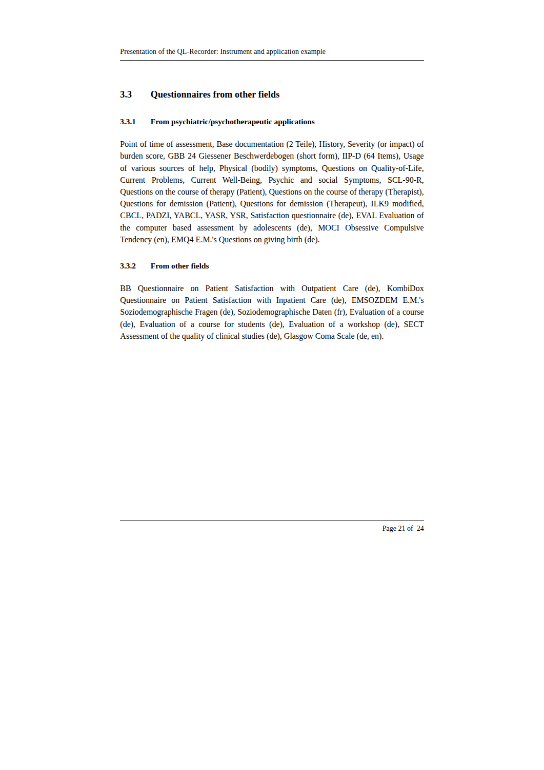Presentation of the QL-Recorder: Instrument and application example
3.3 Questionnaires from other fields
3.3.1 From psychiatric/psychotherapeutic applications
Point of time of assessment, Base documentation (2 Teile), History, Severity (or impact) of burden score, GBB 24 Giessener Beschwerdebogen (short form), IIP-D (64 Items), Usage of various sources of help, Physical (bodily) symptoms, Questions on Quality-of-Life, Current Problems, Current Well-Being, Psychic and social Symptoms, SCL-90-R, Questions on the course of therapy (Patient), Questions on the course of therapy (Therapist), Questions for demission (Patient), Questions for demission (Therapeut), ILK9 modified, CBCL, PADZI, YABCL, YASR, YSR, Satisfaction questionnaire (de), EVAL Evaluation of the computer based assessment by adolescents (de), MOCI Obsessive Compulsive Tendency (en), EMQ4 E.M.'s Questions on giving birth (de).
3.3.2 From other fields
BB Questionnaire on Patient Satisfaction with Outpatient Care (de), KombiDox Questionnaire on Patient Satisfaction with Inpatient Care (de), EMSOZDEM E.M.'s Soziodemographische Fragen (de), Soziodemographische Daten (fr), Evaluation of a course (de), Evaluation of a course for students (de), Evaluation of a workshop (de), SECT Assessment of the quality of clinical studies (de), Glasgow Coma Scale (de, en).
Page 21 of 24